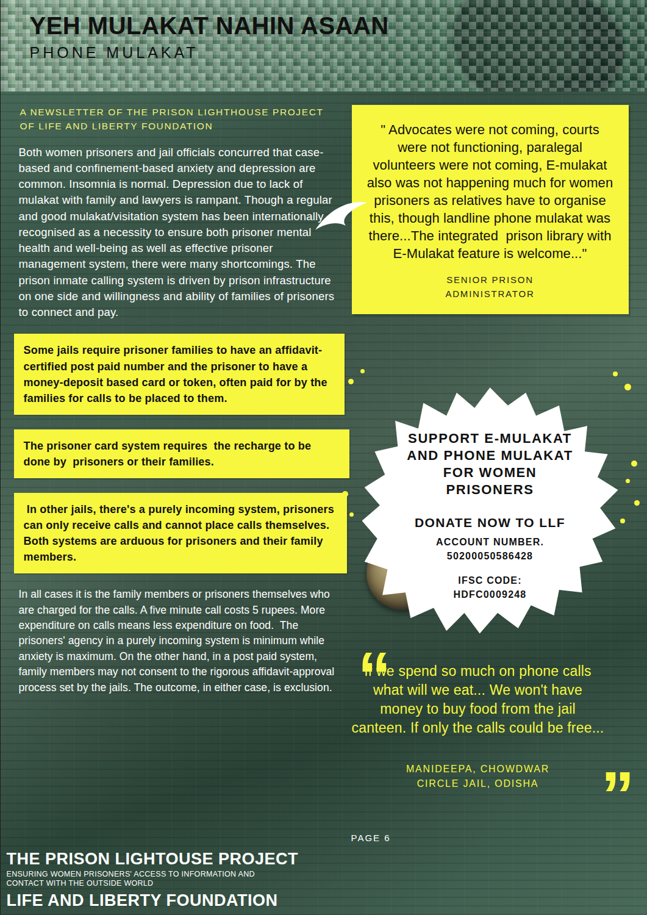Yeh Mulakat Nahin Asaan
Phone Mulakat
A Newsletter of the Prison Lighthouse Project of Life and Liberty Foundation
Both women prisoners and jail officials concurred that case-based and confinement-based anxiety and depression are common. Insomnia is normal. Depression due to lack of mulakat with family and lawyers is rampant. Though a regular and good mulakat/visitation system has been internationally recognised as a necessity to ensure both prisoner mental health and well-being as well as effective prisoner management system, there were many shortcomings. The prison inmate calling system is driven by prison infrastructure on one side and willingness and ability of families of prisoners to connect and pay.
Some jails require prisoner families to have an affidavit-certified post paid number and the prisoner to have a money-deposit based card or token, often paid for by the families for calls to be placed to them.
The prisoner card system requires the recharge to be done by prisoners or their families.
In other jails, there's a purely incoming system, prisoners can only receive calls and cannot place calls themselves. Both systems are arduous for prisoners and their family members.
In all cases it is the family members or prisoners themselves who are charged for the calls. A five minute call costs 5 rupees. More expenditure on calls means less expenditure on food. The prisoners' agency in a purely incoming system is minimum while anxiety is maximum. On the other hand, in a post paid system, family members may not consent to the rigorous affidavit-approval process set by the jails. The outcome, in either case, is exclusion.
" Advocates were not coming, courts were not functioning, paralegal volunteers were not coming, E-mulakat also was not happening much for women prisoners as relatives have to organise this, though landline phone mulakat was there...The integrated prison library with E-Mulakat feature is welcome..."
Senior Prison
Administrator
Support E-Mulakat and Phone Mulakat for Women Prisoners
Donate now to LLF
Account Number.
50200050586428
IFSC Code:
HDFC0009248
“
If we spend so much on phone calls what will we eat... We won't have money to buy food from the jail canteen. If only the calls could be free...
”
Manideepa, Chowdwar
Circle Jail, Odisha
Page 6
The Prison Lightouse Project
Ensuring Women Prisoners' Access to Information and
Contact with the Outside World
Life and Liberty Foundation